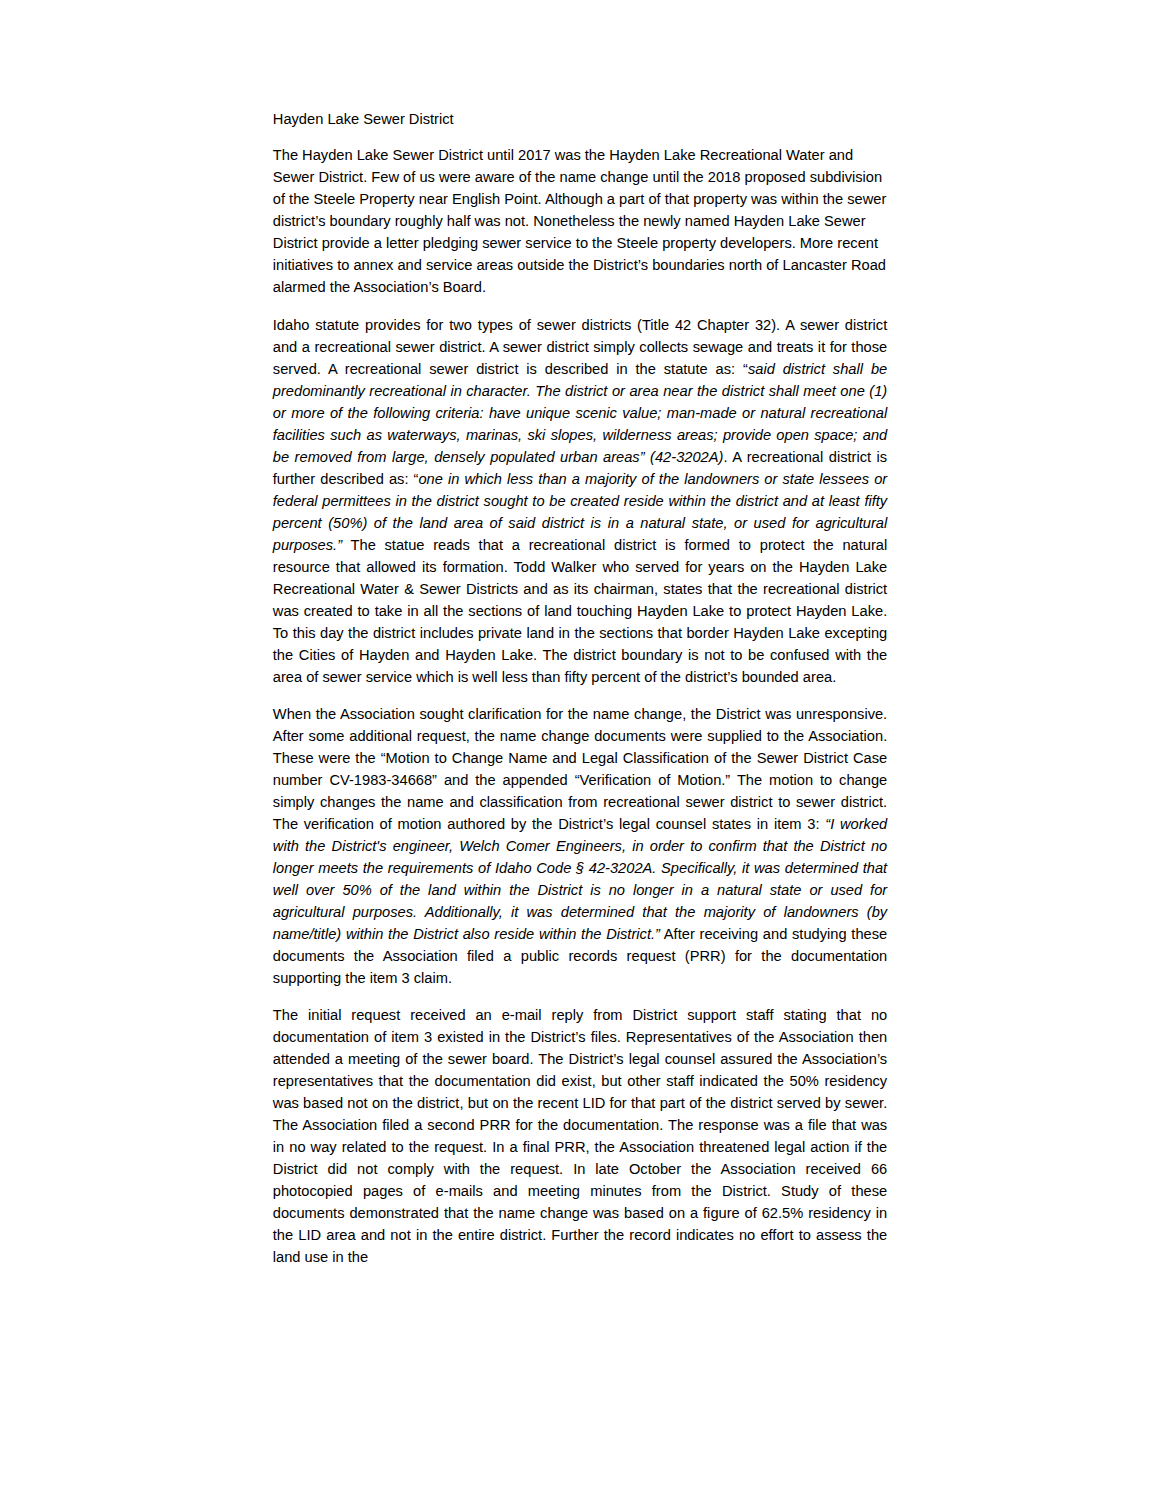Hayden Lake Sewer District
The Hayden Lake Sewer District until 2017 was the Hayden Lake Recreational Water and Sewer District. Few of us were aware of the name change until the 2018 proposed subdivision of the Steele Property near English Point. Although a part of that property was within the sewer district’s boundary roughly half was not. Nonetheless the newly named Hayden Lake Sewer District provide a letter pledging sewer service to the Steele property developers. More recent initiatives to annex and service areas outside the District’s boundaries north of Lancaster Road alarmed the Association’s Board.
Idaho statute provides for two types of sewer districts (Title 42 Chapter 32). A sewer district and a recreational sewer district. A sewer district simply collects sewage and treats it for those served. A recreational sewer district is described in the statute as: “said district shall be predominantly recreational in character. The district or area near the district shall meet one (1) or more of the following criteria: have unique scenic value; man-made or natural recreational facilities such as waterways, marinas, ski slopes, wilderness areas; provide open space; and be removed from large, densely populated urban areas” (42-3202A). A recreational district is further described as: “one in which less than a majority of the landowners or state lessees or federal permittees in the district sought to be created reside within the district and at least fifty percent (50%) of the land area of said district is in a natural state, or used for agricultural purposes.” The statue reads that a recreational district is formed to protect the natural resource that allowed its formation. Todd Walker who served for years on the Hayden Lake Recreational Water & Sewer Districts and as its chairman, states that the recreational district was created to take in all the sections of land touching Hayden Lake to protect Hayden Lake. To this day the district includes private land in the sections that border Hayden Lake excepting the Cities of Hayden and Hayden Lake. The district boundary is not to be confused with the area of sewer service which is well less than fifty percent of the district’s bounded area.
When the Association sought clarification for the name change, the District was unresponsive. After some additional request, the name change documents were supplied to the Association. These were the “Motion to Change Name and Legal Classification of the Sewer District Case number CV-1983-34668” and the appended “Verification of Motion.” The motion to change simply changes the name and classification from recreational sewer district to sewer district. The verification of motion authored by the District’s legal counsel states in item 3: “I worked with the District's engineer, Welch Comer Engineers, in order to confirm that the District no longer meets the requirements of Idaho Code § 42-3202A. Specifically, it was determined that well over 50% of the land within the District is no longer in a natural state or used for agricultural purposes. Additionally, it was determined that the majority of landowners (by name/title) within the District also reside within the District.” After receiving and studying these documents the Association filed a public records request (PRR) for the documentation supporting the item 3 claim.
The initial request received an e-mail reply from District support staff stating that no documentation of item 3 existed in the District’s files. Representatives of the Association then attended a meeting of the sewer board. The District’s legal counsel assured the Association’s representatives that the documentation did exist, but other staff indicated the 50% residency was based not on the district, but on the recent LID for that part of the district served by sewer. The Association filed a second PRR for the documentation. The response was a file that was in no way related to the request. In a final PRR, the Association threatened legal action if the District did not comply with the request. In late October the Association received 66 photocopied pages of e-mails and meeting minutes from the District. Study of these documents demonstrated that the name change was based on a figure of 62.5% residency in the LID area and not in the entire district. Further the record indicates no effort to assess the land use in the